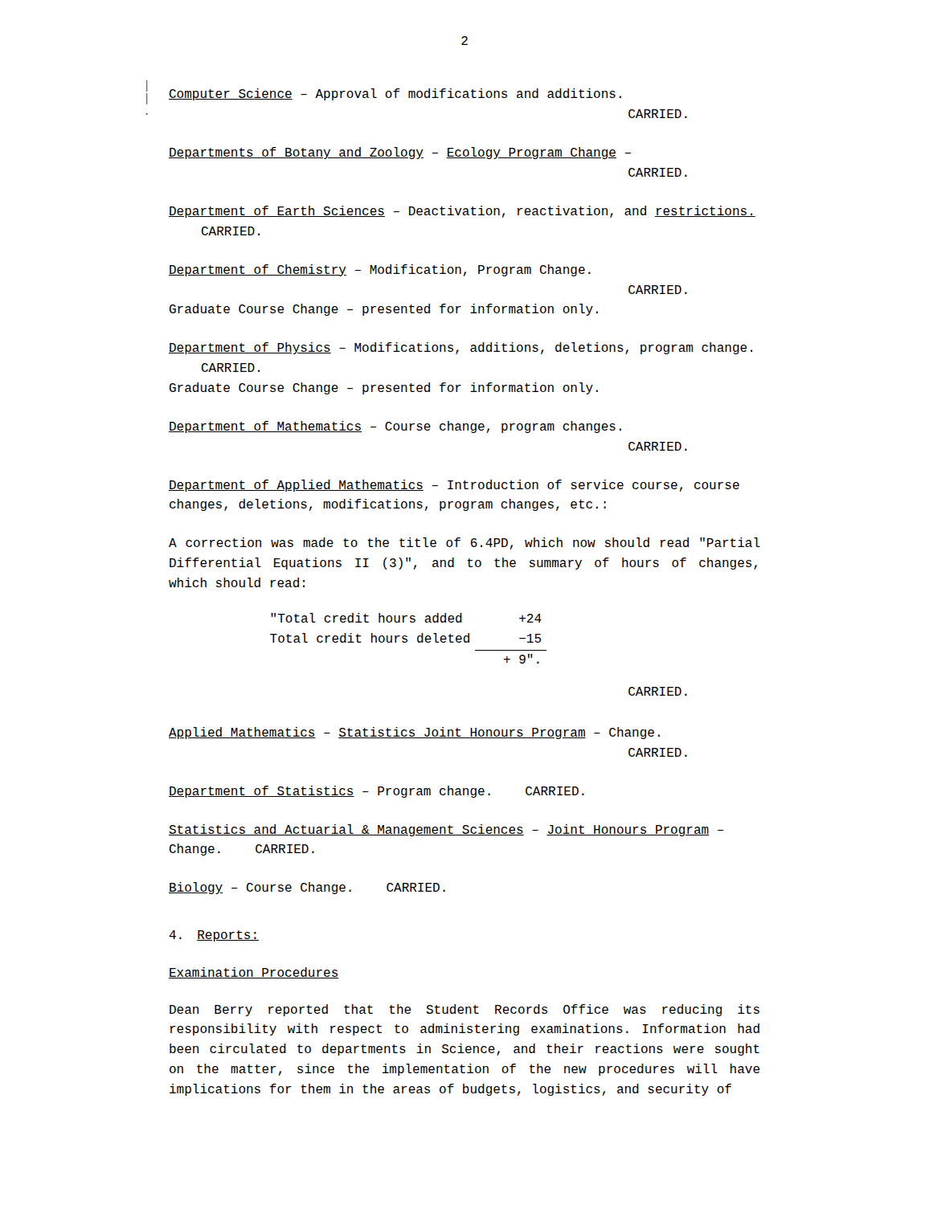|
|
.
2
Computer Science – Approval of modifications and additions.
CARRIED.
Departments of Botany and Zoology – Ecology Program Change –
CARRIED.
Department of Earth Sciences – Deactivation, reactivation, and restrictions. CARRIED.
Department of Chemistry – Modification, Program Change.
CARRIED.
Graduate Course Change – presented for information only.
Department of Physics – Modifications, additions, deletions, program change.CARRIED.
Graduate Course Change – presented for information only.
Department of Mathematics – Course change, program changes.
CARRIED.
Department of Applied Mathematics – Introduction of service course, course changes, deletions, modifications, program changes, etc.:
A correction was made to the title of 6.4PD, which now should read "Partial Differential Equations II (3)", and to the summary of hours of changes, which should read:
| "Total credit hours added | +24 |
| Total credit hours deleted | −15 |
| | + 9". |
CARRIED.
Applied Mathematics – Statistics Joint Honours Program – Change.
CARRIED.
Department of Statistics – Program change.CARRIED.
Statistics and Actuarial & Management Sciences – Joint Honours Program – Change.CARRIED.
Biology – Course Change.CARRIED.
4. Reports:
Examination Procedures
Dean Berry reported that the Student Records Office was reducing its responsibility with respect to administering examinations. Information had been circulated to departments in Science, and their reactions were sought on the matter, since the implementation of the new procedures will have implications for them in the areas of budgets, logistics, and security of